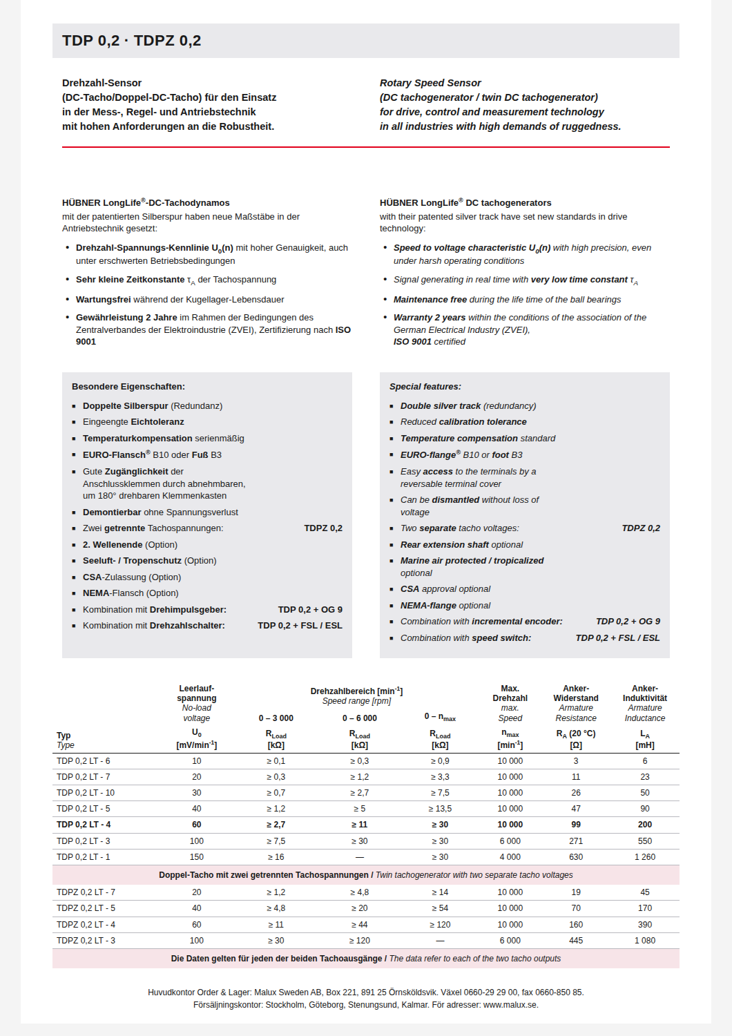TDP 0,2·TDPZ 0,2
Drehzahl-Sensor
(DC-Tacho/Doppel-DC-Tacho) für den Einsatz
in der Mess-, Regel- und Antriebstechnik
mit hohen Anforderungen an die Robustheit.
Rotary Speed Sensor
(DC tachogenerator / twin DC tachogenerator)
for drive, control and measurement technology
in all industries with high demands of ruggedness.
HÜBNER LongLife®-DC-Tachodynamos
mit der patentierten Silberspur haben neue Maßstäbe in der Antriebstechnik gesetzt:
Drehzahl-Spannungs-Kennlinie U0(n) mit hoher Genauigkeit, auch unter erschwerten Betriebsbedingungen
Sehr kleine Zeitkonstante τA der Tachospannung
Wartungsfrei während der Kugellager-Lebensdauer
Gewährleistung 2 Jahre im Rahmen der Bedingungen des Zentralverbandes der Elektroindustrie (ZVEI), Zertifizierung nach ISO 9001
HÜBNER LongLife® DC tachogenerators
with their patented silver track have set new standards in drive technology:
Speed to voltage characteristic U0(n) with high precision, even under harsh operating conditions
Signal generating in real time with very low time constant τA
Maintenance free during the life time of the ball bearings
Warranty 2 years within the conditions of the association of the German Electrical Industry (ZVEI),
ISO 9001 certified
Besondere Eigenschaften:
| ■ | Doppelte Silberspur (Redundanz) | |
| ■ | Eingeengte Eichtoleranz | |
| ■ | Temperaturkompensation serienmäßig | |
| ■ | EURO-Flansch ® B10 oder Fuß B3 | |
| ■ | Gute Zugänglichkeit der Anschlussklemmen durch abnehmbaren, um 180° drehbaren Klemmenkasten | |
| ■ | Demontierbar ohne Spannungsverlust | |
| ■ | Zwei getrennte Tachospannungen: | TDPZ 0,2 |
| ■ | 2. Wellenende (Option) | |
| ■ | Seeluft- / Tropenschutz (Option) | |
| ■ | CSA -Zulassung (Option) | |
| ■ | NEMA -Flansch (Option) | |
| ■ | Kombination mit Drehimpulsgeber: | TDP 0,2 + OG 9 |
| ■ | Kombination mit Drehzahlschalter: | TDP 0,2 + FSL / ESL |
Special features:
| ■ | Double silver track (redundancy) | |
| ■ | Reduced calibration tolerance | |
| ■ | Temperature compensation standard | |
| ■ | EURO-flange ® B10 or foot B3 | |
| ■ | Easy access to the terminals by a reversable terminal cover | |
| ■ | Can be dismantled without loss of voltage | |
| ■ | Two separate tacho voltages: | TDPZ 0,2 |
| ■ | Rear extension shaft optional | |
| ■ | Marine air protected / tropicalized optional | |
| ■ | CSA approval optional | |
| ■ | NEMA-flange optional | |
| ■ | Combination with incremental encoder: | TDP 0,2 + OG 9 |
| ■ | Combination with speed switch: | TDP 0,2 + FSL / ESL |
| | Leerlauf- spannung No-load voltage | Drehzahlbereich [min -1 ] Speed range [rpm] | Max. Drehzahl max. Speed | Anker- Widerstand Armature Resistance | Anker- Induktivität Armature Inductance |
| --- | --- | --- | --- | --- | --- |
| 0 – 3 000 | 0 – 6 000 | 0 – n max |
| Typ Type | U 0 [mV/min -1 ] | R Load [kΩ] | R Load [kΩ] | R Load [kΩ] | n max [min -1 ] | R A (20 °C) [Ω] | L A [mH] |
| TDP 0,2 LT - 6 | 10 | ≥ 0,1 | ≥ 0,3 | ≥ 0,9 | 10 000 | 3 | 6 |
| TDP 0,2 LT - 7 | 20 | ≥ 0,3 | ≥ 1,2 | ≥ 3,3 | 10 000 | 11 | 23 |
| TDP 0,2 LT - 10 | 30 | ≥ 0,7 | ≥ 2,7 | ≥ 7,5 | 10 000 | 26 | 50 |
| TDP 0,2 LT - 5 | 40 | ≥ 1,2 | ≥ 5 | ≥ 13,5 | 10 000 | 47 | 90 |
| TDP 0,2 LT - 4 | 60 | ≥ 2,7 | ≥ 11 | ≥ 30 | 10 000 | 99 | 200 |
| TDP 0,2 LT - 3 | 100 | ≥ 7,5 | ≥ 30 | ≥ 30 | 6 000 | 271 | 550 |
| TDP 0,2 LT - 1 | 150 | ≥ 16 | — | ≥ 30 | 4 000 | 630 | 1 260 |
| Doppel-Tacho mit zwei getrennten Tachospannungen / Twin tachogenerator with two separate tacho voltages |
| TDPZ 0,2 LT - 7 | 20 | ≥ 1,2 | ≥ 4,8 | ≥ 14 | 10 000 | 19 | 45 |
| TDPZ 0,2 LT - 5 | 40 | ≥ 4,8 | ≥ 20 | ≥ 54 | 10 000 | 70 | 170 |
| TDPZ 0,2 LT - 4 | 60 | ≥ 11 | ≥ 44 | ≥ 120 | 10 000 | 160 | 390 |
| TDPZ 0,2 LT - 3 | 100 | ≥ 30 | ≥ 120 | — | 6 000 | 445 | 1 080 |
| Die Daten gelten für jeden der beiden Tachoausgänge / The data refer to each of the two tacho outputs |
Huvudkontor Order & Lager: Malux Sweden AB, Box 221, 891 25 Örnsköldsvik. Växel 0660-29 29 00, fax 0660-850 85.
Försäljningskontor: Stockholm, Göteborg, Stenungsund, Kalmar. För adresser: www.malux.se.